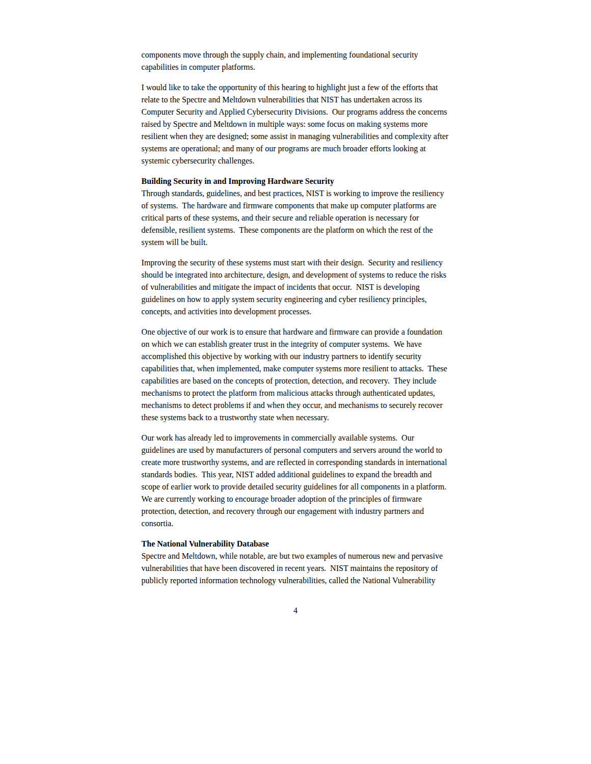components move through the supply chain, and implementing foundational security capabilities in computer platforms.
I would like to take the opportunity of this hearing to highlight just a few of the efforts that relate to the Spectre and Meltdown vulnerabilities that NIST has undertaken across its Computer Security and Applied Cybersecurity Divisions. Our programs address the concerns raised by Spectre and Meltdown in multiple ways: some focus on making systems more resilient when they are designed; some assist in managing vulnerabilities and complexity after systems are operational; and many of our programs are much broader efforts looking at systemic cybersecurity challenges.
Building Security in and Improving Hardware Security
Through standards, guidelines, and best practices, NIST is working to improve the resiliency of systems. The hardware and firmware components that make up computer platforms are critical parts of these systems, and their secure and reliable operation is necessary for defensible, resilient systems. These components are the platform on which the rest of the system will be built.
Improving the security of these systems must start with their design. Security and resiliency should be integrated into architecture, design, and development of systems to reduce the risks of vulnerabilities and mitigate the impact of incidents that occur. NIST is developing guidelines on how to apply system security engineering and cyber resiliency principles, concepts, and activities into development processes.
One objective of our work is to ensure that hardware and firmware can provide a foundation on which we can establish greater trust in the integrity of computer systems. We have accomplished this objective by working with our industry partners to identify security capabilities that, when implemented, make computer systems more resilient to attacks. These capabilities are based on the concepts of protection, detection, and recovery. They include mechanisms to protect the platform from malicious attacks through authenticated updates, mechanisms to detect problems if and when they occur, and mechanisms to securely recover these systems back to a trustworthy state when necessary.
Our work has already led to improvements in commercially available systems. Our guidelines are used by manufacturers of personal computers and servers around the world to create more trustworthy systems, and are reflected in corresponding standards in international standards bodies. This year, NIST added additional guidelines to expand the breadth and scope of earlier work to provide detailed security guidelines for all components in a platform. We are currently working to encourage broader adoption of the principles of firmware protection, detection, and recovery through our engagement with industry partners and consortia.
The National Vulnerability Database
Spectre and Meltdown, while notable, are but two examples of numerous new and pervasive vulnerabilities that have been discovered in recent years. NIST maintains the repository of publicly reported information technology vulnerabilities, called the National Vulnerability
4